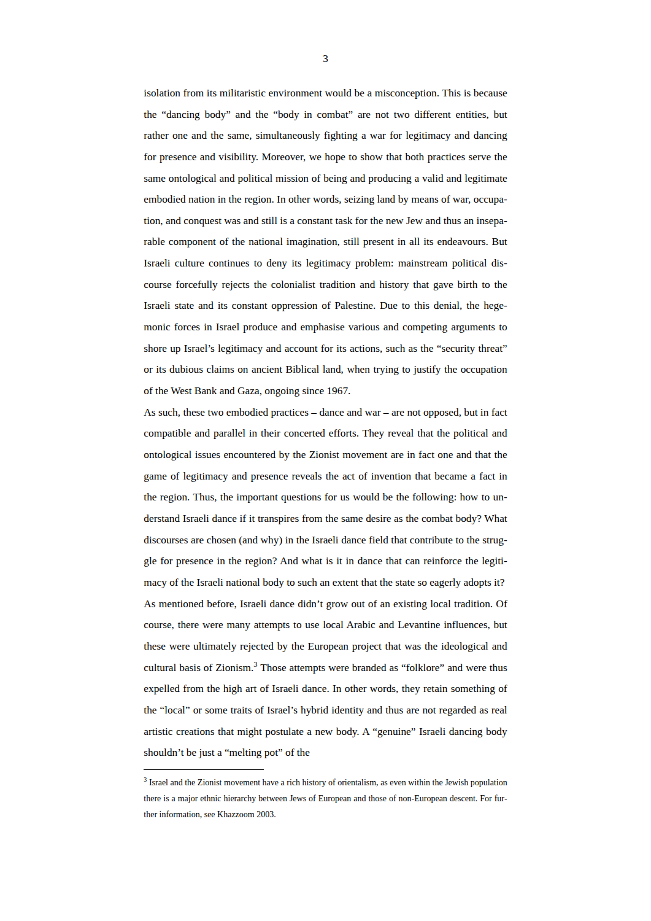3
isolation from its militaristic environment would be a misconception. This is because the “dancing body” and the “body in combat” are not two different entities, but rather one and the same, simultaneously fighting a war for legitimacy and dancing for presence and visibility. Moreover, we hope to show that both practices serve the same ontological and political mission of being and producing a valid and legitimate embodied nation in the region. In other words, seizing land by means of war, occupation, and conquest was and still is a constant task for the new Jew and thus an inseparable component of the national imagination, still present in all its endeavours. But Israeli culture continues to deny its legitimacy problem: mainstream political discourse forcefully rejects the colonialist tradition and history that gave birth to the Israeli state and its constant oppression of Palestine. Due to this denial, the hegemonic forces in Israel produce and emphasise various and competing arguments to shore up Israel’s legitimacy and account for its actions, such as the “security threat” or its dubious claims on ancient Biblical land, when trying to justify the occupation of the West Bank and Gaza, ongoing since 1967.
As such, these two embodied practices – dance and war – are not opposed, but in fact compatible and parallel in their concerted efforts. They reveal that the political and ontological issues encountered by the Zionist movement are in fact one and that the game of legitimacy and presence reveals the act of invention that became a fact in the region. Thus, the important questions for us would be the following: how to understand Israeli dance if it transpires from the same desire as the combat body? What discourses are chosen (and why) in the Israeli dance field that contribute to the struggle for presence in the region? And what is it in dance that can reinforce the legitimacy of the Israeli national body to such an extent that the state so eagerly adopts it?
As mentioned before, Israeli dance didn’t grow out of an existing local tradition. Of course, there were many attempts to use local Arabic and Levantine influences, but these were ultimately rejected by the European project that was the ideological and cultural basis of Zionism.3 Those attempts were branded as “folklore” and were thus expelled from the high art of Israeli dance. In other words, they retain something of the “local” or some traits of Israel’s hybrid identity and thus are not regarded as real artistic creations that might postulate a new body. A “genuine” Israeli dancing body shouldn’t be just a “melting pot” of the
3 Israel and the Zionist movement have a rich history of orientalism, as even within the Jewish population there is a major ethnic hierarchy between Jews of European and those of non-European descent. For further information, see Khazzoom 2003.